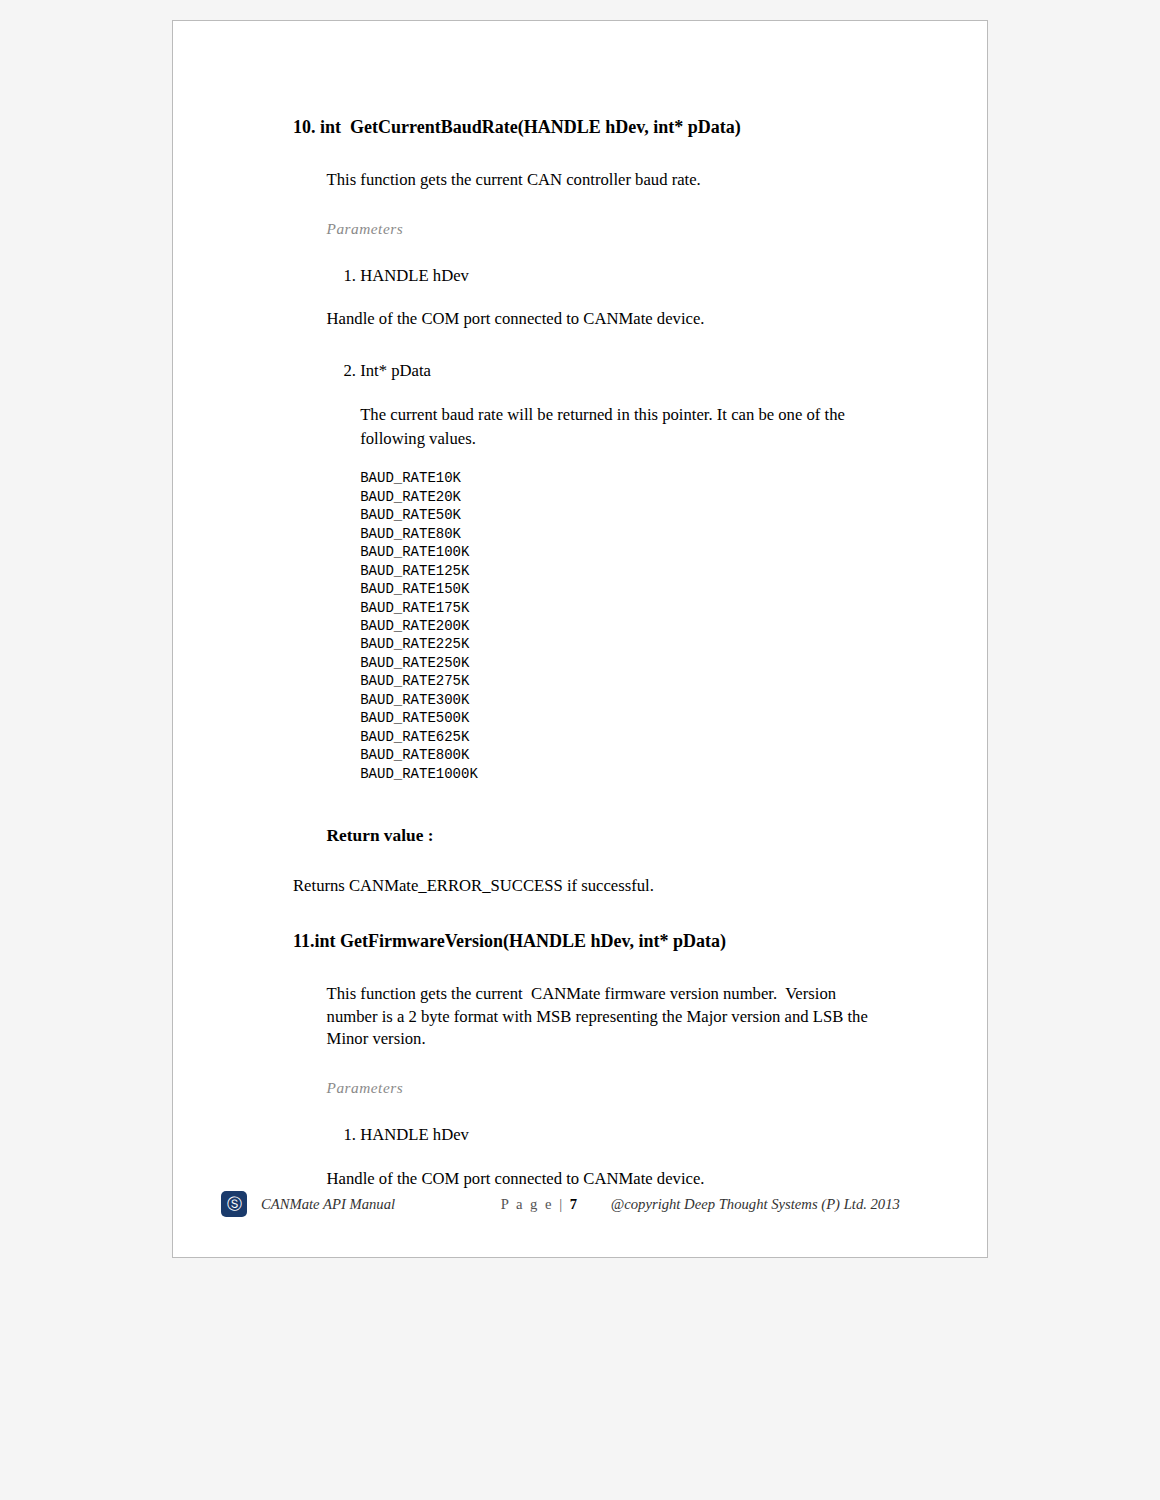10. int GetCurrentBaudRate(HANDLE hDev, int* pData)
This function gets the current CAN controller baud rate.
Parameters
HANDLE hDev
Handle of the COM port connected to CANMate device.
Int* pData
The current baud rate will be returned in this pointer. It can be one of the following values.
BAUD_RATE10K
BAUD_RATE20K
BAUD_RATE50K
BAUD_RATE80K
BAUD_RATE100K
BAUD_RATE125K
BAUD_RATE150K
BAUD_RATE175K
BAUD_RATE200K
BAUD_RATE225K
BAUD_RATE250K
BAUD_RATE275K
BAUD_RATE300K
BAUD_RATE500K
BAUD_RATE625K
BAUD_RATE800K
BAUD_RATE1000K
Return value :
Returns CANMate_ERROR_SUCCESS if successful.
11.int GetFirmwareVersion(HANDLE hDev, int* pData)
This function gets the current CANMate firmware version number. Version number is a 2 byte format with MSB representing the Major version and LSB the Minor version.
Parameters
HANDLE hDev
Handle of the COM port connected to CANMate device.
Ⓢ CANMate API Manual P a g e | 7 @copyright Deep Thought Systems (P) Ltd. 2013